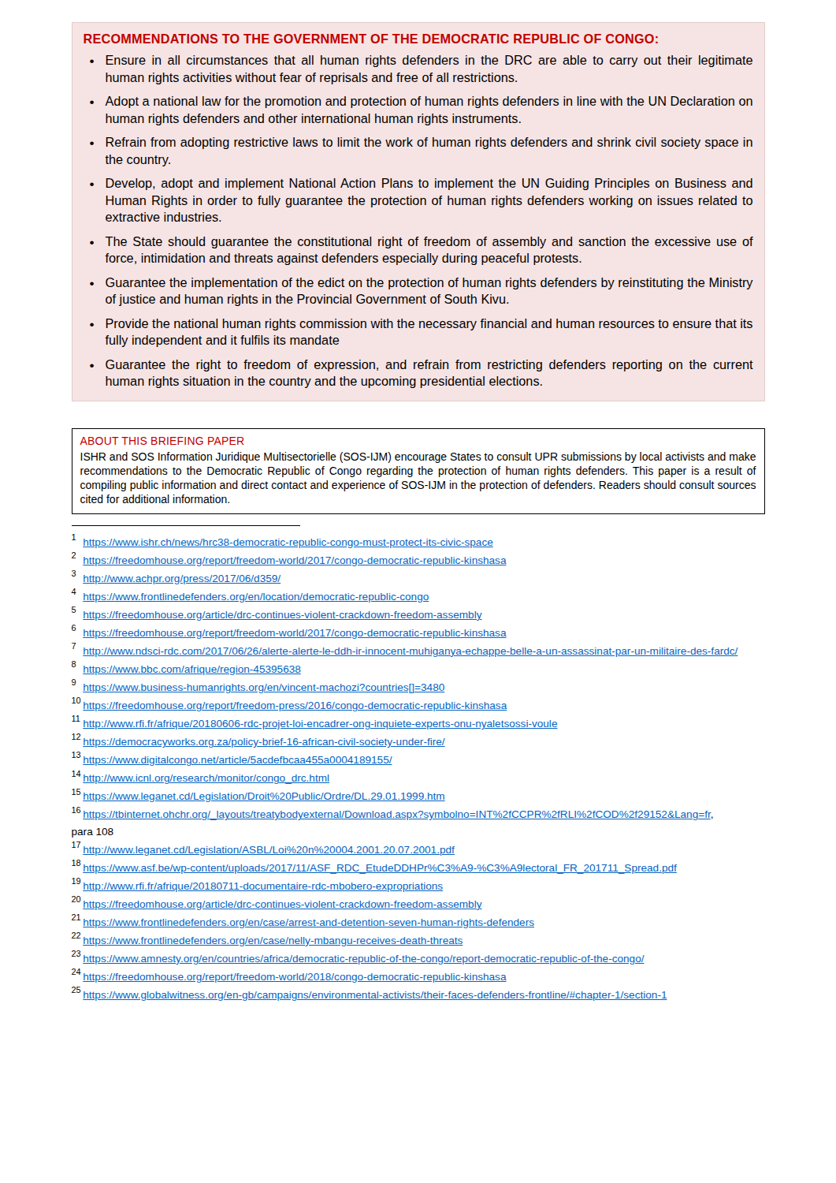RECOMMENDATIONS TO THE GOVERNMENT OF THE DEMOCRATIC REPUBLIC OF CONGO:
Ensure in all circumstances that all human rights defenders in the DRC are able to carry out their legitimate human rights activities without fear of reprisals and free of all restrictions.
Adopt a national law for the promotion and protection of human rights defenders in line with the UN Declaration on human rights defenders and other international human rights instruments.
Refrain from adopting restrictive laws to limit the work of human rights defenders and shrink civil society space in the country.
Develop, adopt and implement National Action Plans to implement the UN Guiding Principles on Business and Human Rights in order to fully guarantee the protection of human rights defenders working on issues related to extractive industries.
The State should guarantee the constitutional right of freedom of assembly and sanction the excessive use of force, intimidation and threats against defenders especially during peaceful protests.
Guarantee the implementation of the edict on the protection of human rights defenders by reinstituting the Ministry of justice and human rights in the Provincial Government of South Kivu.
Provide the national human rights commission with the necessary financial and human resources to ensure that its fully independent and it fulfils its mandate
Guarantee the right to freedom of expression, and refrain from restricting defenders reporting on the current human rights situation in the country and the upcoming presidential elections.
ABOUT THIS BRIEFING PAPER
ISHR and SOS Information Juridique Multisectorielle (SOS-IJM) encourage States to consult UPR submissions by local activists and make recommendations to the Democratic Republic of Congo regarding the protection of human rights defenders. This paper is a result of compiling public information and direct contact and experience of SOS-IJM in the protection of defenders. Readers should consult sources cited for additional information.
1 https://www.ishr.ch/news/hrc38-democratic-republic-congo-must-protect-its-civic-space
2 https://freedomhouse.org/report/freedom-world/2017/congo-democratic-republic-kinshasa
3 http://www.achpr.org/press/2017/06/d359/
4 https://www.frontlinedefenders.org/en/location/democratic-republic-congo
5 https://freedomhouse.org/article/drc-continues-violent-crackdown-freedom-assembly
6 https://freedomhouse.org/report/freedom-world/2017/congo-democratic-republic-kinshasa
7 http://www.ndsci-rdc.com/2017/06/26/alerte-alerte-le-ddh-ir-innocent-muhiganya-echappe-belle-a-un-assassinat-par-un-militaire-des-fardc/
8 https://www.bbc.com/afrique/region-45395638
9 https://www.business-humanrights.org/en/vincent-machozi?countries[]=3480
10 https://freedomhouse.org/report/freedom-press/2016/congo-democratic-republic-kinshasa
11 http://www.rfi.fr/afrique/20180606-rdc-projet-loi-encadrer-ong-inquiete-experts-onu-nyaletsossi-voule
12 https://democracyworks.org.za/policy-brief-16-african-civil-society-under-fire/
13 https://www.digitalcongo.net/article/5acdefbcaa455a0004189155/
14 http://www.icnl.org/research/monitor/congo_drc.html
15 https://www.leganet.cd/Legislation/Droit%20Public/Ordre/DL.29.01.1999.htm
16 https://tbinternet.ohchr.org/_layouts/treatybodyexternal/Download.aspx?symbolno=INT%2fCCPR%2fRLI%2fCOD%2f29152&Lang=fr, para 108
17 http://www.leganet.cd/Legislation/ASBL/Loi%20n%20004.2001.20.07.2001.pdf
18 https://www.asf.be/wp-content/uploads/2017/11/ASF_RDC_EtudeDDHPr%C3%A9-%C3%A9lectoral_FR_201711_Spread.pdf
19 http://www.rfi.fr/afrique/20180711-documentaire-rdc-mbobero-expropriations
20 https://freedomhouse.org/article/drc-continues-violent-crackdown-freedom-assembly
21 https://www.frontlinedefenders.org/en/case/arrest-and-detention-seven-human-rights-defenders
22 https://www.frontlinedefenders.org/en/case/nelly-mbangu-receives-death-threats
23 https://www.amnesty.org/en/countries/africa/democratic-republic-of-the-congo/report-democratic-republic-of-the-congo/
24 https://freedomhouse.org/report/freedom-world/2018/congo-democratic-republic-kinshasa
25 https://www.globalwitness.org/en-gb/campaigns/environmental-activists/their-faces-defenders-frontline/#chapter-1/section-1